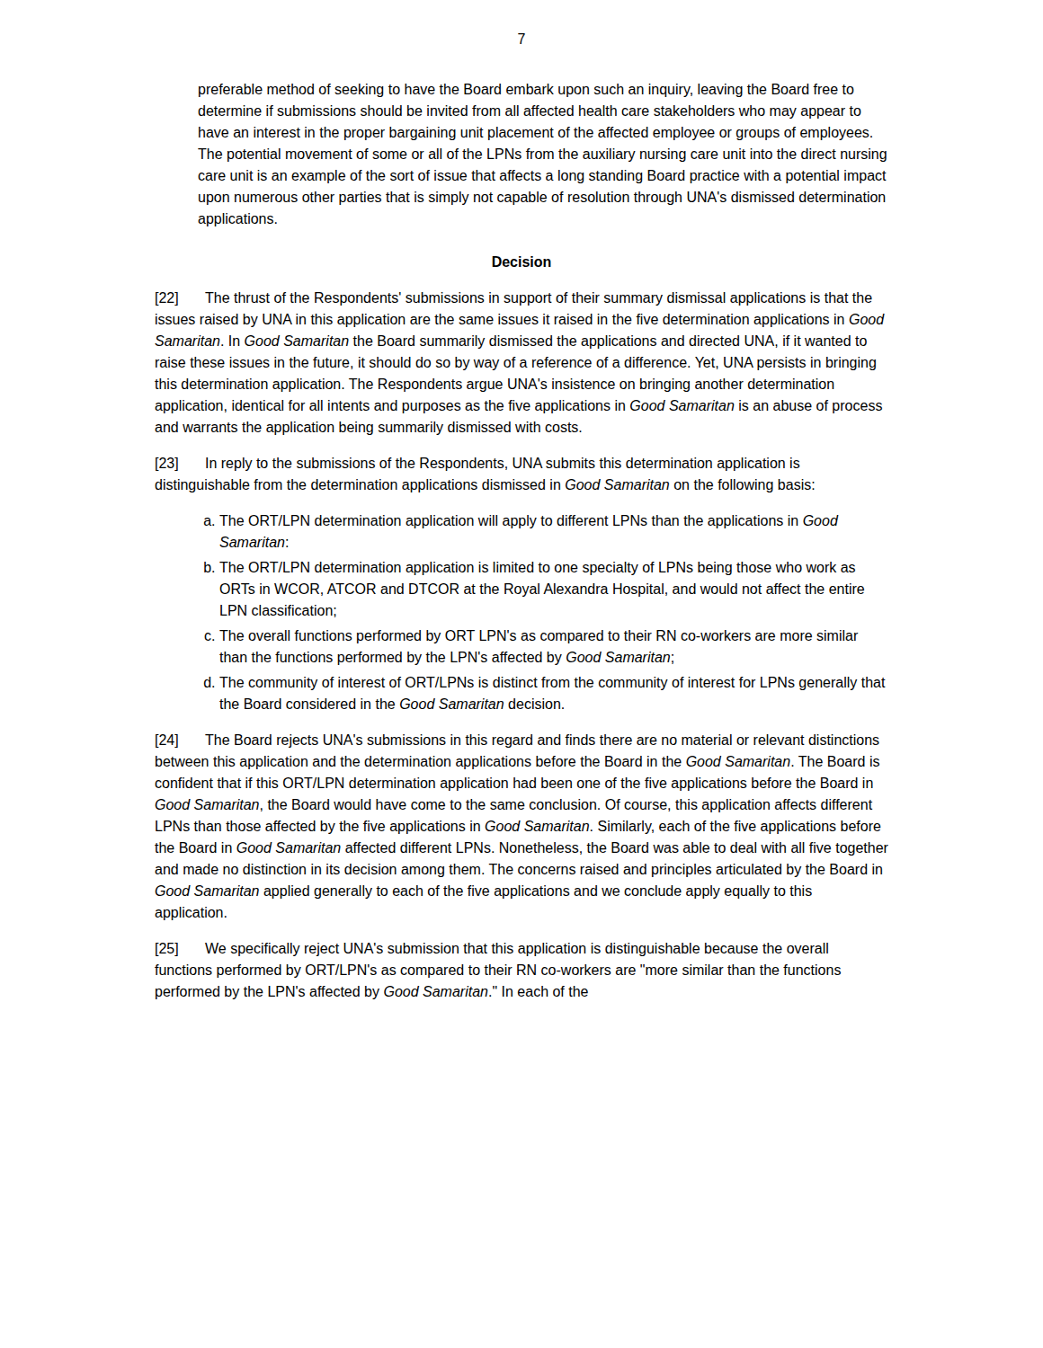7
preferable method of seeking to have the Board embark upon such an inquiry, leaving the Board free to determine if submissions should be invited from all affected health care stakeholders who may appear to have an interest in the proper bargaining unit placement of the affected employee or groups of employees. The potential movement of some or all of the LPNs from the auxiliary nursing care unit into the direct nursing care unit is an example of the sort of issue that affects a long standing Board practice with a potential impact upon numerous other parties that is simply not capable of resolution through UNA's dismissed determination applications.
Decision
[22] The thrust of the Respondents' submissions in support of their summary dismissal applications is that the issues raised by UNA in this application are the same issues it raised in the five determination applications in Good Samaritan. In Good Samaritan the Board summarily dismissed the applications and directed UNA, if it wanted to raise these issues in the future, it should do so by way of a reference of a difference. Yet, UNA persists in bringing this determination application. The Respondents argue UNA's insistence on bringing another determination application, identical for all intents and purposes as the five applications in Good Samaritan is an abuse of process and warrants the application being summarily dismissed with costs.
[23] In reply to the submissions of the Respondents, UNA submits this determination application is distinguishable from the determination applications dismissed in Good Samaritan on the following basis:
The ORT/LPN determination application will apply to different LPNs than the applications in Good Samaritan:
The ORT/LPN determination application is limited to one specialty of LPNs being those who work as ORTs in WCOR, ATCOR and DTCOR at the Royal Alexandra Hospital, and would not affect the entire LPN classification;
The overall functions performed by ORT LPN's as compared to their RN co-workers are more similar than the functions performed by the LPN's affected by Good Samaritan;
The community of interest of ORT/LPNs is distinct from the community of interest for LPNs generally that the Board considered in the Good Samaritan decision.
[24] The Board rejects UNA's submissions in this regard and finds there are no material or relevant distinctions between this application and the determination applications before the Board in the Good Samaritan. The Board is confident that if this ORT/LPN determination application had been one of the five applications before the Board in Good Samaritan, the Board would have come to the same conclusion. Of course, this application affects different LPNs than those affected by the five applications in Good Samaritan. Similarly, each of the five applications before the Board in Good Samaritan affected different LPNs. Nonetheless, the Board was able to deal with all five together and made no distinction in its decision among them. The concerns raised and principles articulated by the Board in Good Samaritan applied generally to each of the five applications and we conclude apply equally to this application.
[25] We specifically reject UNA's submission that this application is distinguishable because the overall functions performed by ORT/LPN's as compared to their RN co-workers are "more similar than the functions performed by the LPN's affected by Good Samaritan." In each of the